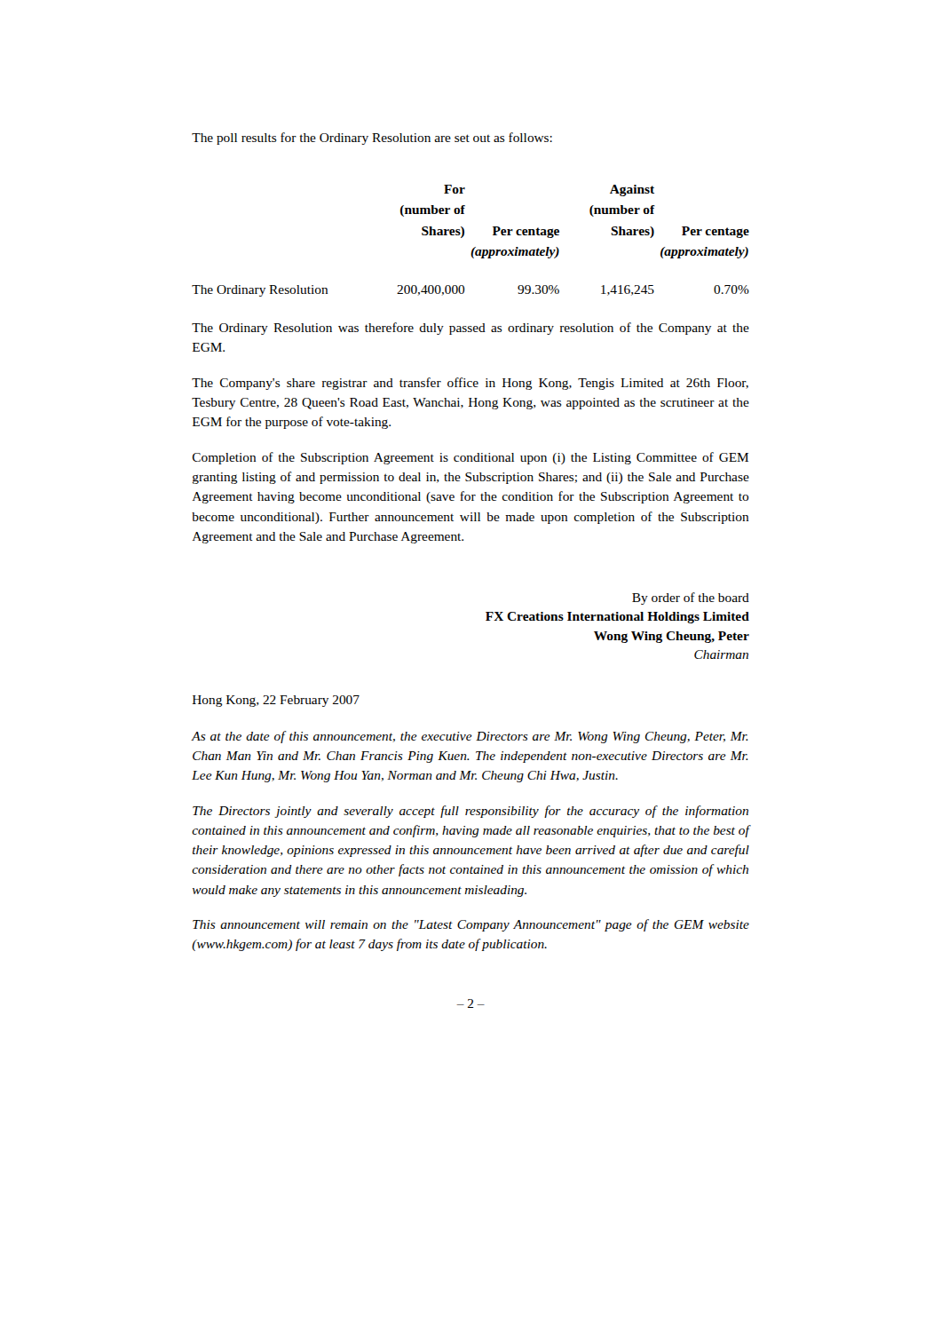The poll results for the Ordinary Resolution are set out as follows:
| | For | | Against | |
| --- | --- | --- | --- | --- |
| | (number of | | (number of | |
| | Shares) | Per centage | Shares) | Per centage |
| | | (approximately) | | (approximately) |
| The Ordinary Resolution | 200,400,000 | 99.30% | 1,416,245 | 0.70% |
The Ordinary Resolution was therefore duly passed as ordinary resolution of the Company at the EGM.
The Company's share registrar and transfer office in Hong Kong, Tengis Limited at 26th Floor, Tesbury Centre, 28 Queen's Road East, Wanchai, Hong Kong, was appointed as the scrutineer at the EGM for the purpose of vote-taking.
Completion of the Subscription Agreement is conditional upon (i) the Listing Committee of GEM granting listing of and permission to deal in, the Subscription Shares; and (ii) the Sale and Purchase Agreement having become unconditional (save for the condition for the Subscription Agreement to become unconditional). Further announcement will be made upon completion of the Subscription Agreement and the Sale and Purchase Agreement.
By order of the board
FX Creations International Holdings Limited
Wong Wing Cheung, Peter
Chairman
Hong Kong, 22 February 2007
As at the date of this announcement, the executive Directors are Mr. Wong Wing Cheung, Peter, Mr. Chan Man Yin and Mr. Chan Francis Ping Kuen. The independent non-executive Directors are Mr. Lee Kun Hung, Mr. Wong Hou Yan, Norman and Mr. Cheung Chi Hwa, Justin.
The Directors jointly and severally accept full responsibility for the accuracy of the information contained in this announcement and confirm, having made all reasonable enquiries, that to the best of their knowledge, opinions expressed in this announcement have been arrived at after due and careful consideration and there are no other facts not contained in this announcement the omission of which would make any statements in this announcement misleading.
This announcement will remain on the "Latest Company Announcement" page of the GEM website (www.hkgem.com) for at least 7 days from its date of publication.
– 2 –